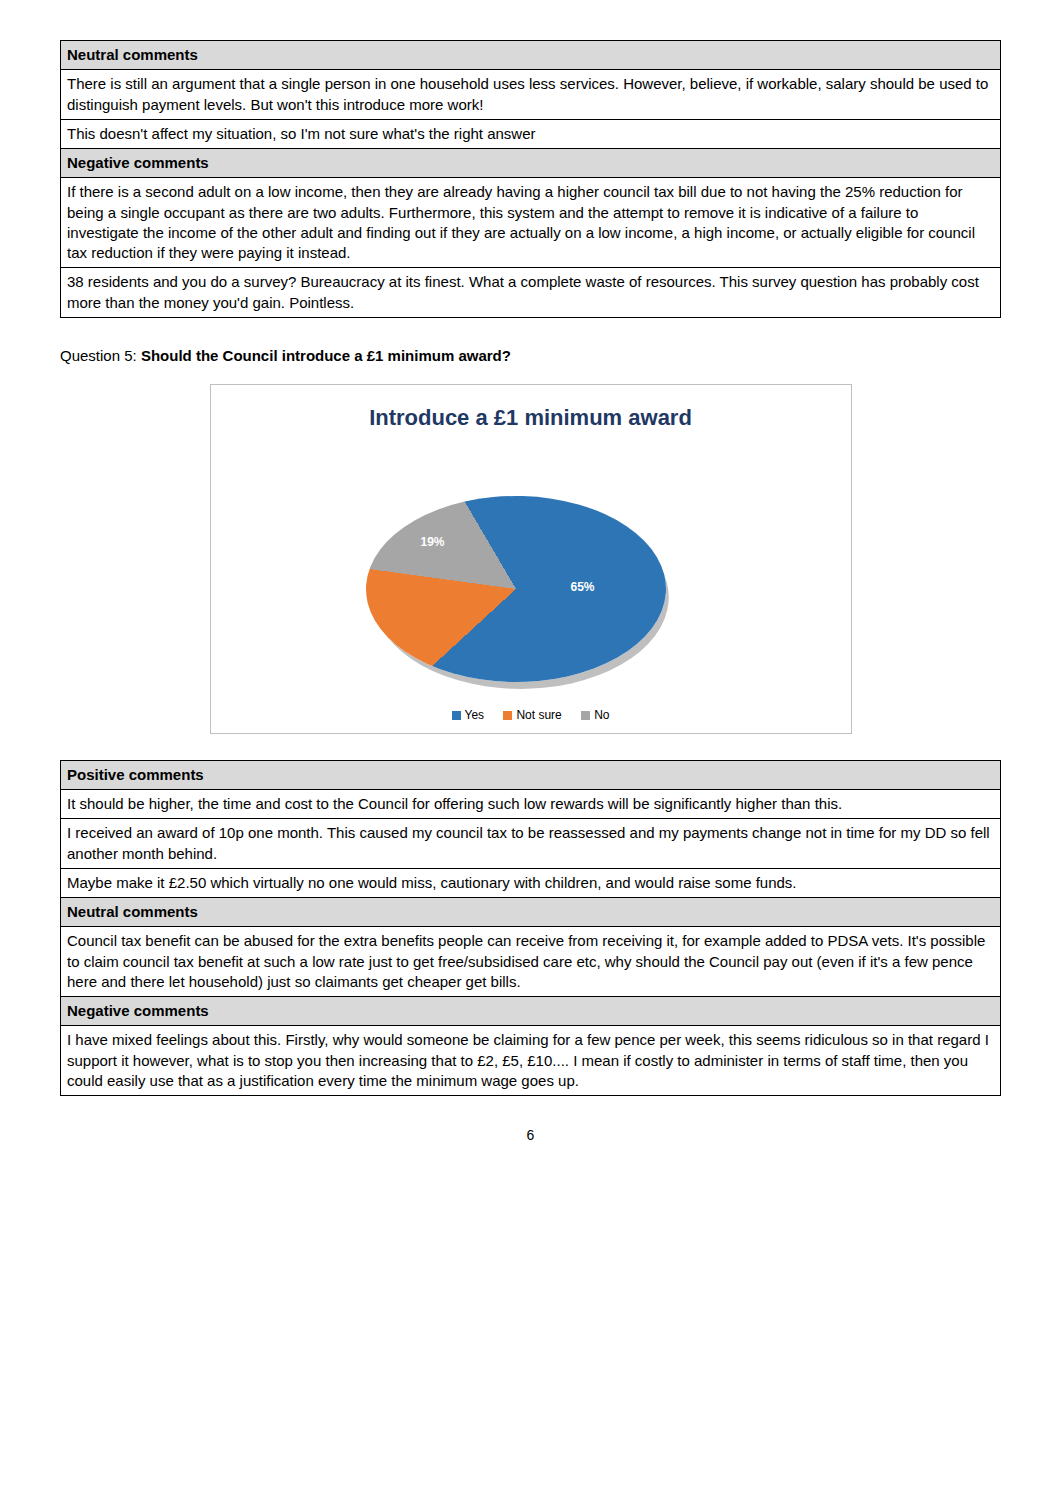| Neutral comments |
| There is still an argument that a single person in one household uses less services. However, believe, if workable, salary should be used to distinguish payment levels. But won't this introduce more work! |
| This doesn't affect my situation, so I'm not sure what's the right answer |
| Negative comments |
| If there is a second adult on a low income, then they are already having a higher council tax bill due to not having the 25% reduction for being a single occupant as there are two adults. Furthermore, this system and the attempt to remove it is indicative of a failure to investigate the income of the other adult and finding out if they are actually on a low income, a high income, or actually eligible for council tax reduction if they were paying it instead. |
| 38 residents and you do a survey? Bureaucracy at its finest. What a complete waste of resources. This survey question has probably cost more than the money you'd gain. Pointless. |
Question 5: Should the Council introduce a £1 minimum award?
Introduce a £1 minimum award
65%
19%
16%
Yes Not sure No
| Positive comments |
| It should be higher, the time and cost to the Council for offering such low rewards will be significantly higher than this. |
| I received an award of 10p one month. This caused my council tax to be reassessed and my payments change not in time for my DD so fell another month behind. |
| Maybe make it £2.50 which virtually no one would miss, cautionary with children, and would raise some funds. |
| Neutral comments |
| Council tax benefit can be abused for the extra benefits people can receive from receiving it, for example added to PDSA vets. It's possible to claim council tax benefit at such a low rate just to get free/subsidised care etc, why should the Council pay out (even if it's a few pence here and there let household) just so claimants get cheaper get bills. |
| Negative comments |
| I have mixed feelings about this. Firstly, why would someone be claiming for a few pence per week, this seems ridiculous so in that regard I support it however, what is to stop you then increasing that to £2, £5, £10.... I mean if costly to administer in terms of staff time, then you could easily use that as a justification every time the minimum wage goes up. |
6